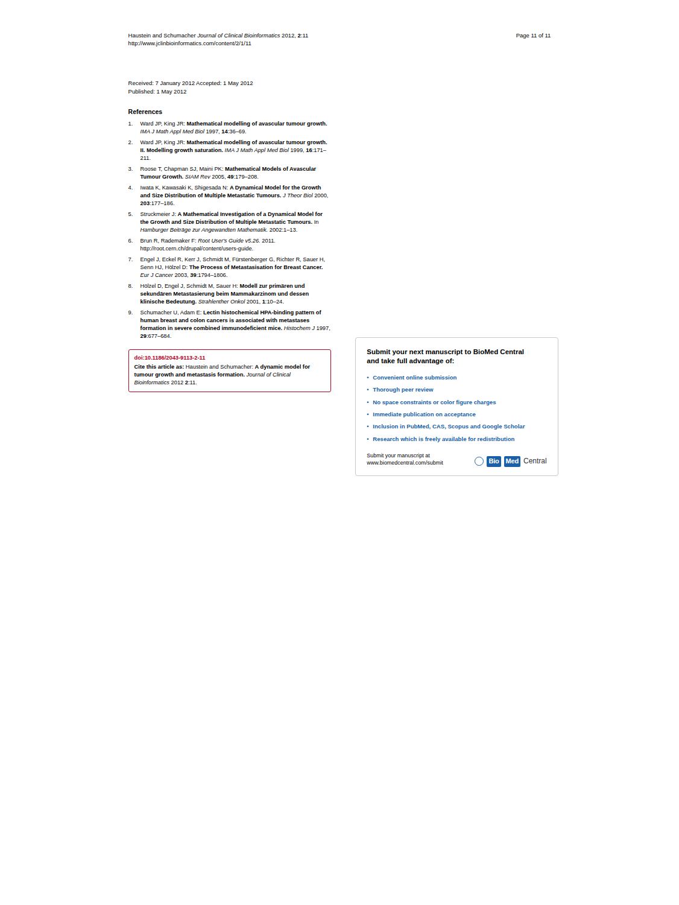Haustein and Schumacher Journal of Clinical Bioinformatics 2012, 2:11
http://www.jclinbioinformatics.com/content/2/1/11
Page 11 of 11
Received: 7 January 2012 Accepted: 1 May 2012
Published: 1 May 2012
References
1. Ward JP, King JR: Mathematical modelling of avascular tumour growth. IMA J Math Appl Med Biol 1997, 14:36–69.
2. Ward JP, King JR: Mathematical modelling of avascular tumour growth. II. Modelling growth saturation. IMA J Math Appl Med Biol 1999, 16:171–211.
3. Roose T, Chapman SJ, Maini PK: Mathematical Models of Avascular Tumour Growth. SIAM Rev 2005, 49:179–208.
4. Iwata K, Kawasaki K, Shigesada N: A Dynamical Model for the Growth and Size Distribution of Multiple Metastatic Tumours. J Theor Biol 2000, 203:177–186.
5. Struckmeier J: A Mathematical Investigation of a Dynamical Model for the Growth and Size Distribution of Multiple Metastatic Tumours. In Hamburger Beiträge zur Angewandten Mathematik. 2002:1–13.
6. Brun R, Rademaker F: Root User's Guide v5.26. 2011. http://root.cern.ch/drupal/content/users-guide.
7. Engel J, Eckel R, Kerr J, Schmidt M, Fürstenberger G, Richter R, Sauer H, Senn HJ, Hölzel D: The Process of Metastasisation for Breast Cancer. Eur J Cancer 2003, 39:1794–1806.
8. Hölzel D, Engel J, Schmidt M, Sauer H: Modell zur primären und sekundären Metastasierung beim Mammakarzinom und dessen klinische Bedeutung. Strahlenther Onkol 2001, 1:10–24.
9. Schumacher U, Adam E: Lectin histochemical HPA-binding pattern of human breast and colon cancers is associated with metastases formation in severe combined immunodeficient mice. Histochem J 1997, 29:677–684.
doi:10.1186/2043-9113-2-11
Cite this article as: Haustein and Schumacher: A dynamic model for tumour growth and metastasis formation. Journal of Clinical Bioinformatics 2012 2:11.
Submit your next manuscript to BioMed Central
and take full advantage of:
Convenient online submission
Thorough peer review
No space constraints or color figure charges
Immediate publication on acceptance
Inclusion in PubMed, CAS, Scopus and Google Scholar
Research which is freely available for redistribution
Submit your manuscript at
www.biomedcentral.com/submit
Bio Med Central